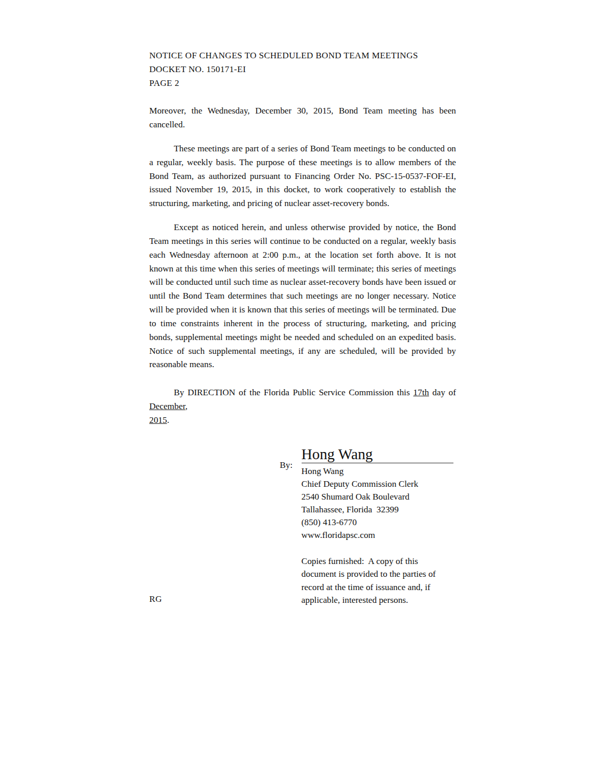NOTICE OF CHANGES TO SCHEDULED BOND TEAM MEETINGS
DOCKET NO. 150171-EI
PAGE 2
Moreover, the Wednesday, December 30, 2015, Bond Team meeting has been cancelled.
These meetings are part of a series of Bond Team meetings to be conducted on a regular, weekly basis. The purpose of these meetings is to allow members of the Bond Team, as authorized pursuant to Financing Order No. PSC-15-0537-FOF-EI, issued November 19, 2015, in this docket, to work cooperatively to establish the structuring, marketing, and pricing of nuclear asset-recovery bonds.
Except as noticed herein, and unless otherwise provided by notice, the Bond Team meetings in this series will continue to be conducted on a regular, weekly basis each Wednesday afternoon at 2:00 p.m., at the location set forth above. It is not known at this time when this series of meetings will terminate; this series of meetings will be conducted until such time as nuclear asset-recovery bonds have been issued or until the Bond Team determines that such meetings are no longer necessary. Notice will be provided when it is known that this series of meetings will be terminated. Due to time constraints inherent in the process of structuring, marketing, and pricing bonds, supplemental meetings might be needed and scheduled on an expedited basis. Notice of such supplemental meetings, if any are scheduled, will be provided by reasonable means.
By DIRECTION of the Florida Public Service Commission this 17th day of December, 2015.
By:
Hong Wang
Hong Wang
Chief Deputy Commission Clerk
2540 Shumard Oak Boulevard
Tallahassee, Florida 32399
(850) 413-6770
www.floridapsc.com
Copies furnished: A copy of this document is provided to the parties of record at the time of issuance and, if applicable, interested persons.
RG